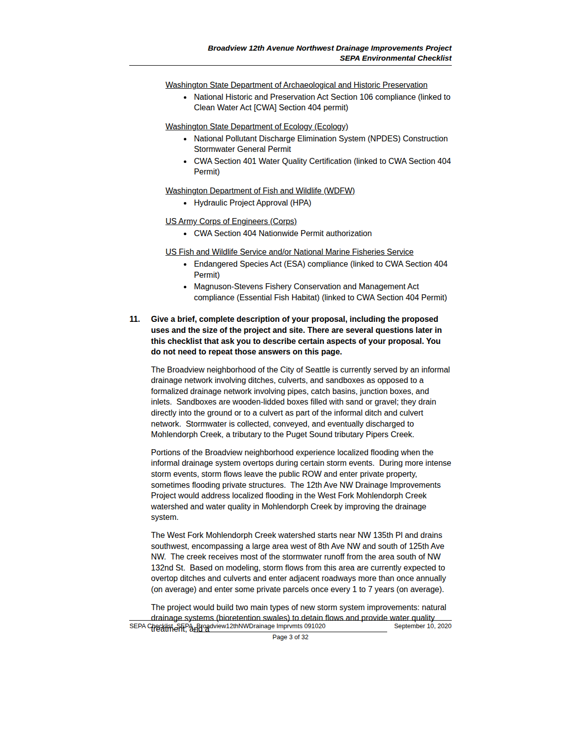Broadview 12th Avenue Northwest Drainage Improvements Project
SEPA Environmental Checklist
Washington State Department of Archaeological and Historic Preservation
National Historic and Preservation Act Section 106 compliance (linked to Clean Water Act [CWA] Section 404 permit)
Washington State Department of Ecology (Ecology)
National Pollutant Discharge Elimination System (NPDES) Construction Stormwater General Permit
CWA Section 401 Water Quality Certification (linked to CWA Section 404 Permit)
Washington Department of Fish and Wildlife (WDFW)
Hydraulic Project Approval (HPA)
US Army Corps of Engineers (Corps)
CWA Section 404 Nationwide Permit authorization
US Fish and Wildlife Service and/or National Marine Fisheries Service
Endangered Species Act (ESA) compliance (linked to CWA Section 404 Permit)
Magnuson-Stevens Fishery Conservation and Management Act compliance (Essential Fish Habitat) (linked to CWA Section 404 Permit)
11. Give a brief, complete description of your proposal, including the proposed uses and the size of the project and site. There are several questions later in this checklist that ask you to describe certain aspects of your proposal. You do not need to repeat those answers on this page.
The Broadview neighborhood of the City of Seattle is currently served by an informal drainage network involving ditches, culverts, and sandboxes as opposed to a formalized drainage network involving pipes, catch basins, junction boxes, and inlets. Sandboxes are wooden-lidded boxes filled with sand or gravel; they drain directly into the ground or to a culvert as part of the informal ditch and culvert network. Stormwater is collected, conveyed, and eventually discharged to Mohlendorph Creek, a tributary to the Puget Sound tributary Pipers Creek.
Portions of the Broadview neighborhood experience localized flooding when the informal drainage system overtops during certain storm events. During more intense storm events, storm flows leave the public ROW and enter private property, sometimes flooding private structures. The 12th Ave NW Drainage Improvements Project would address localized flooding in the West Fork Mohlendorph Creek watershed and water quality in Mohlendorph Creek by improving the drainage system.
The West Fork Mohlendorph Creek watershed starts near NW 135th Pl and drains southwest, encompassing a large area west of 8th Ave NW and south of 125th Ave NW. The creek receives most of the stormwater runoff from the area south of NW 132nd St. Based on modeling, storm flows from this area are currently expected to overtop ditches and culverts and enter adjacent roadways more than once annually (on average) and enter some private parcels once every 1 to 7 years (on average).
The project would build two main types of new storm system improvements: natural drainage systems (bioretention swales) to detain flows and provide water quality treatment, and a
SEPA Checklist_SEPA_Broadview12thNWDrainage Imprvmts 091020
September 10, 2020
Page 3 of 32